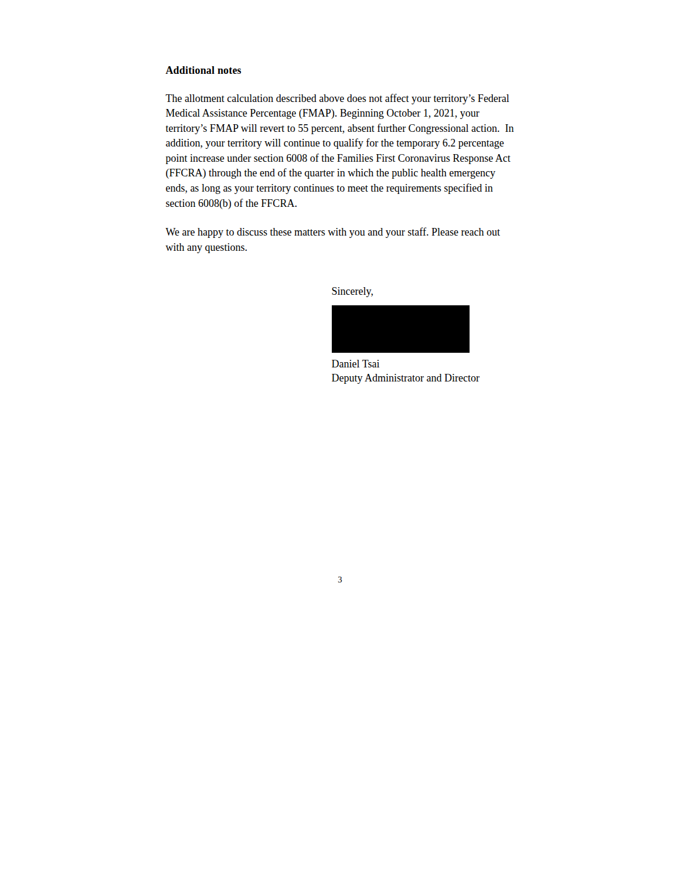Additional notes
The allotment calculation described above does not affect your territory’s Federal Medical Assistance Percentage (FMAP). Beginning October 1, 2021, your territory’s FMAP will revert to 55 percent, absent further Congressional action. In addition, your territory will continue to qualify for the temporary 6.2 percentage point increase under section 6008 of the Families First Coronavirus Response Act (FFCRA) through the end of the quarter in which the public health emergency ends, as long as your territory continues to meet the requirements specified in section 6008(b) of the FFCRA.
We are happy to discuss these matters with you and your staff. Please reach out with any questions.
Sincerely,
Daniel Tsai
Deputy Administrator and Director
3